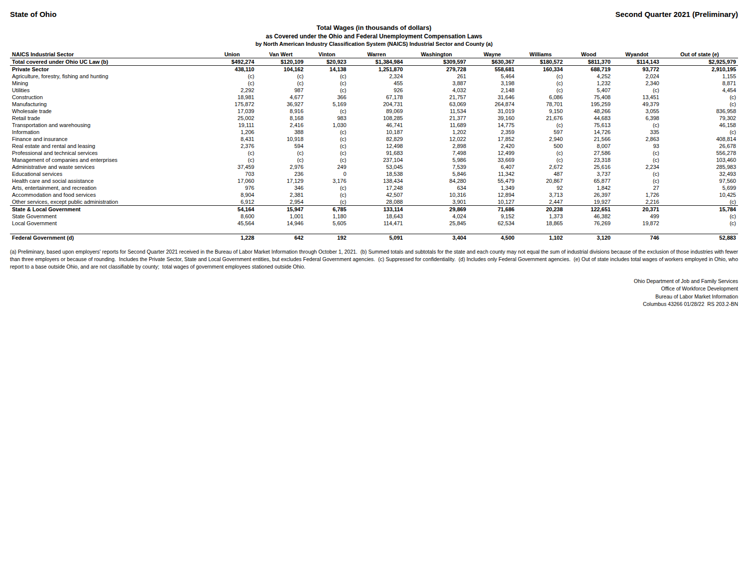State of Ohio
Second Quarter 2021 (Preliminary)
Total Wages (in thousands of dollars)
as Covered under the Ohio and Federal Unemployment Compensation Laws
by North American Industry Classification System (NAICS) Industrial Sector and County (a)
| NAICS Industrial Sector | Union | Van Wert | Vinton | Warren | Washington | Wayne | Williams | Wood | Wyandot | Out of state (e) |
| --- | --- | --- | --- | --- | --- | --- | --- | --- | --- | --- |
| Total covered under Ohio UC Law (b) | $492,274 | $120,109 | $20,923 | $1,384,984 | $309,597 | $630,367 | $180,572 | $811,370 | $114,143 | $2,925,979 |
| Private Sector | 438,110 | 104,162 | 14,138 | 1,251,870 | 279,728 | 558,681 | 160,334 | 688,719 | 93,772 | 2,910,195 |
| Agriculture, forestry, fishing and hunting | (c) | (c) | (c) | 2,324 | 261 | 5,464 | (c) | 4,252 | 2,024 | 1,155 |
| Mining | (c) | (c) | (c) | 455 | 3,887 | 3,198 | (c) | 1,232 | 2,340 | 8,871 |
| Utilities | 2,292 | 987 | (c) | 926 | 4,032 | 2,148 | (c) | 5,407 | (c) | 4,454 |
| Construction | 18,981 | 4,677 | 366 | 67,178 | 21,757 | 31,646 | 6,086 | 75,408 | 13,451 | (c) |
| Manufacturing | 175,872 | 36,927 | 5,169 | 204,731 | 63,069 | 264,874 | 78,701 | 195,259 | 49,379 | (c) |
| Wholesale trade | 17,039 | 8,916 | (c) | 89,069 | 11,534 | 31,019 | 9,150 | 48,266 | 3,055 | 836,958 |
| Retail trade | 25,002 | 8,168 | 983 | 108,285 | 21,377 | 39,160 | 21,676 | 44,683 | 6,398 | 79,302 |
| Transportation and warehousing | 19,111 | 2,416 | 1,030 | 46,741 | 11,689 | 14,775 | (c) | 75,613 | (c) | 46,158 |
| Information | 1,206 | 388 | (c) | 10,187 | 1,202 | 2,359 | 597 | 14,726 | 335 | (c) |
| Finance and insurance | 8,431 | 10,918 | (c) | 82,829 | 12,022 | 17,852 | 2,940 | 21,566 | 2,863 | 408,814 |
| Real estate and rental and leasing | 2,376 | 594 | (c) | 12,498 | 2,898 | 2,420 | 500 | 8,007 | 93 | 26,678 |
| Professional and technical services | (c) | (c) | (c) | 91,683 | 7,498 | 12,499 | (c) | 27,586 | (c) | 556,278 |
| Management of companies and enterprises | (c) | (c) | (c) | 237,104 | 5,986 | 33,669 | (c) | 23,318 | (c) | 103,460 |
| Administrative and waste services | 37,459 | 2,976 | 249 | 53,045 | 7,539 | 6,407 | 2,672 | 25,616 | 2,234 | 285,983 |
| Educational services | 703 | 236 | 0 | 18,538 | 5,846 | 11,342 | 487 | 3,737 | (c) | 32,493 |
| Health care and social assistance | 17,060 | 17,129 | 3,176 | 138,434 | 84,280 | 55,479 | 20,867 | 65,877 | (c) | 97,560 |
| Arts, entertainment, and recreation | 976 | 346 | (c) | 17,248 | 634 | 1,349 | 92 | 1,842 | 27 | 5,699 |
| Accommodation and food services | 8,904 | 2,381 | (c) | 42,507 | 10,316 | 12,894 | 3,713 | 26,397 | 1,726 | 10,425 |
| Other services, except public administration | 6,912 | 2,954 | (c) | 28,088 | 3,901 | 10,127 | 2,447 | 19,927 | 2,216 | (c) |
| State & Local Government | 54,164 | 15,947 | 6,785 | 133,114 | 29,869 | 71,686 | 20,238 | 122,651 | 20,371 | 15,784 |
| State Government | 8,600 | 1,001 | 1,180 | 18,643 | 4,024 | 9,152 | 1,373 | 46,382 | 499 | (c) |
| Local Government | 45,564 | 14,946 | 5,605 | 114,471 | 25,845 | 62,534 | 18,865 | 76,269 | 19,872 | (c) |
| Federal Government (d) | 1,228 | 642 | 192 | 5,091 | 3,404 | 4,500 | 1,102 | 3,120 | 746 | 52,883 |
(a) Preliminary, based upon employers' reports for Second Quarter 2021 received in the Bureau of Labor Market Information through October 1, 2021. (b) Summed totals and subtotals for the state and each county may not equal the sum of industrial divisions because of the exclusion of those industries with fewer than three employers or because of rounding. Includes the Private Sector, State and Local Government entities, but excludes Federal Government agencies. (c) Suppressed for confidentiality. (d) Includes only Federal Government agencies. (e) Out of state includes total wages of workers employed in Ohio, who report to a base outside Ohio, and are not classifiable by county; total wages of government employees stationed outside Ohio.
Ohio Department of Job and Family Services
Office of Workforce Development
Bureau of Labor Market Information
Columbus 43266 01/28/22 RS 203.2-BN